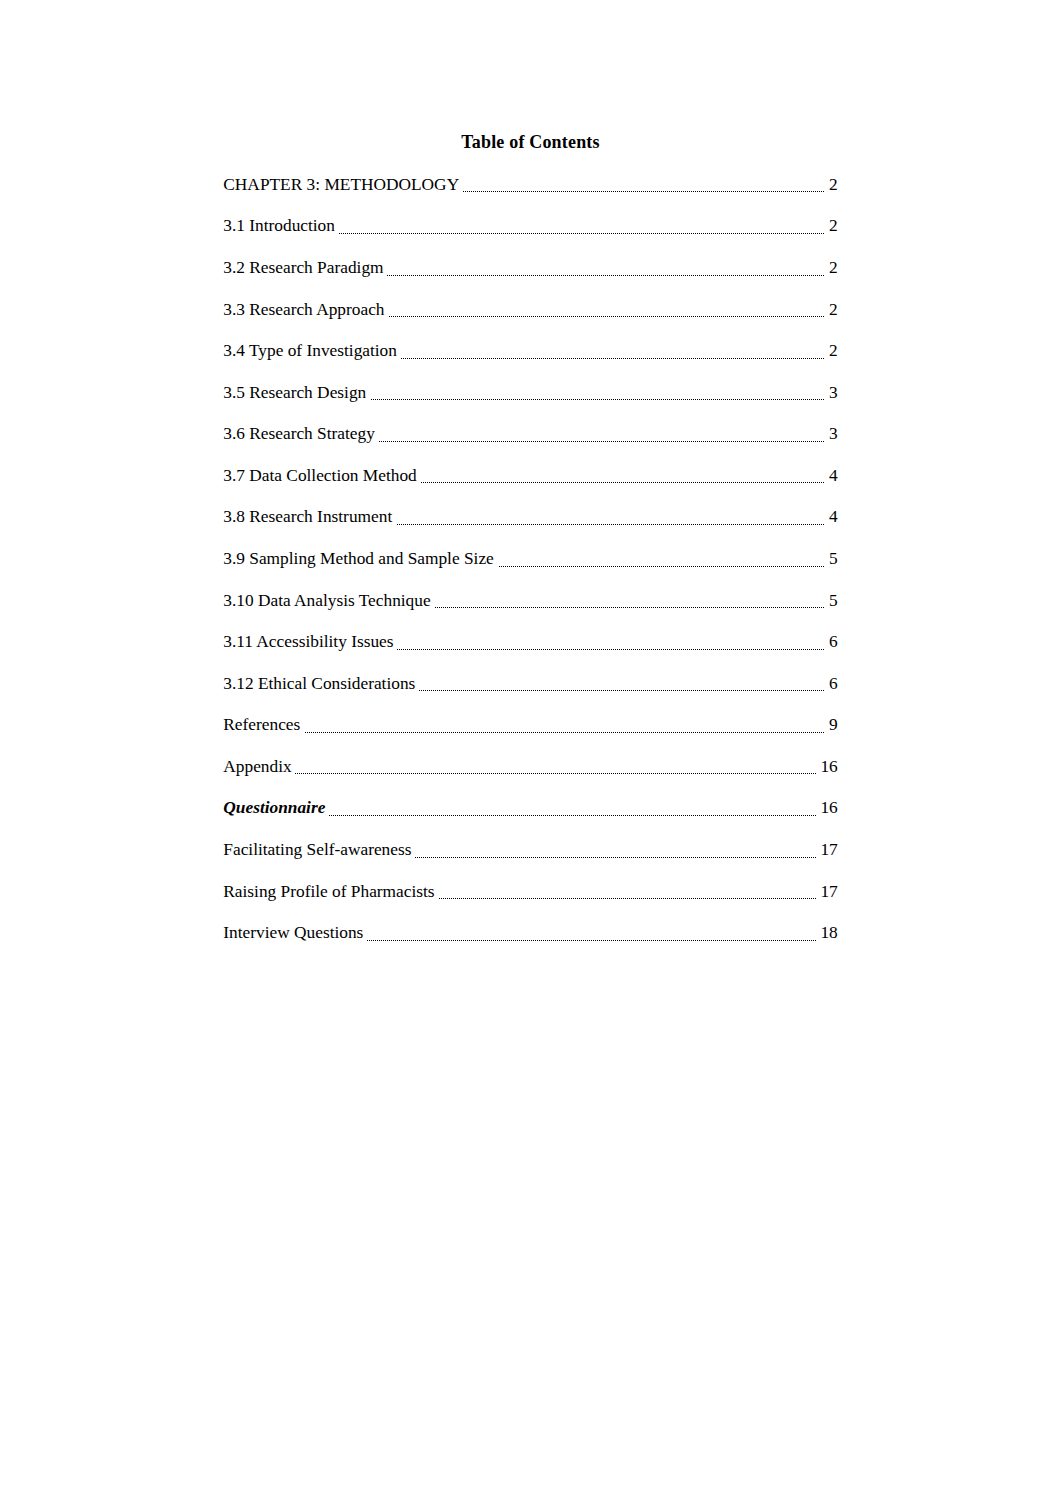Table of Contents
2 CHAPTER 3: METHODOLOGY
2 3.1 Introduction
2 3.2 Research Paradigm
2 3.3 Research Approach
2 3.4 Type of Investigation
3 3.5 Research Design
3 3.6 Research Strategy
4 3.7 Data Collection Method
4 3.8 Research Instrument
5 3.9 Sampling Method and Sample Size
5 3.10 Data Analysis Technique
6 3.11 Accessibility Issues
6 3.12 Ethical Considerations
9 References
16 Appendix
16 Questionnaire
17 Facilitating Self-awareness
17 Raising Profile of Pharmacists
18 Interview Questions